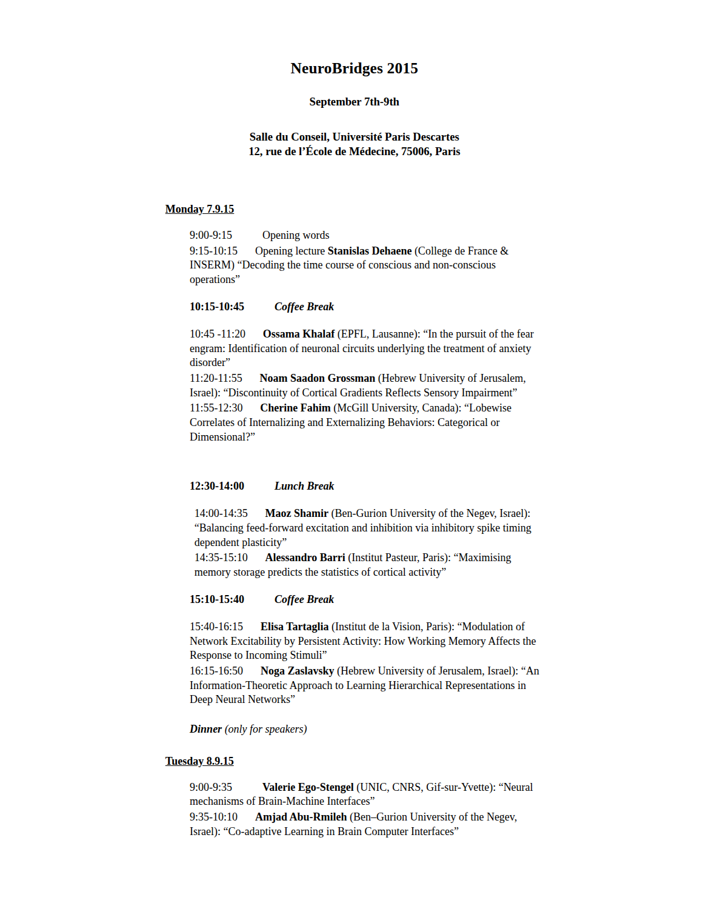NeuroBridges 2015
September 7th-9th
Salle du Conseil, Université Paris Descartes
12, rue de l’École de Médecine, 75006, Paris
Monday 7.9.15
9:00-9:15 Opening words
9:15-10:15 Opening lecture Stanislas Dehaene (College de France & INSERM) “Decoding the time course of conscious and non-conscious operations”
10:15-10:45 Coffee Break
10:45 -11:20 Ossama Khalaf (EPFL, Lausanne): “In the pursuit of the fear engram: Identification of neuronal circuits underlying the treatment of anxiety disorder”
11:20-11:55 Noam Saadon Grossman (Hebrew University of Jerusalem, Israel): “Discontinuity of Cortical Gradients Reflects Sensory Impairment”
11:55-12:30 Cherine Fahim (McGill University, Canada): “Lobewise Correlates of Internalizing and Externalizing Behaviors: Categorical or Dimensional?”
12:30-14:00 Lunch Break
14:00-14:35 Maoz Shamir (Ben-Gurion University of the Negev, Israel): “Balancing feed-forward excitation and inhibition via inhibitory spike timing dependent plasticity”
14:35-15:10 Alessandro Barri (Institut Pasteur, Paris): “Maximising memory storage predicts the statistics of cortical activity”
15:10-15:40 Coffee Break
15:40-16:15 Elisa Tartaglia (Institut de la Vision, Paris): “Modulation of Network Excitability by Persistent Activity: How Working Memory Affects the Response to Incoming Stimuli”
16:15-16:50 Noga Zaslavsky (Hebrew University of Jerusalem, Israel): “An Information-Theoretic Approach to Learning Hierarchical Representations in Deep Neural Networks”
Dinner (only for speakers)
Tuesday 8.9.15
9:00-9:35 Valerie Ego-Stengel (UNIC, CNRS, Gif-sur-Yvette): “Neural mechanisms of Brain-Machine Interfaces”
9:35-10:10 Amjad Abu-Rmileh (Ben–Gurion University of the Negev, Israel): “Co-adaptive Learning in Brain Computer Interfaces”